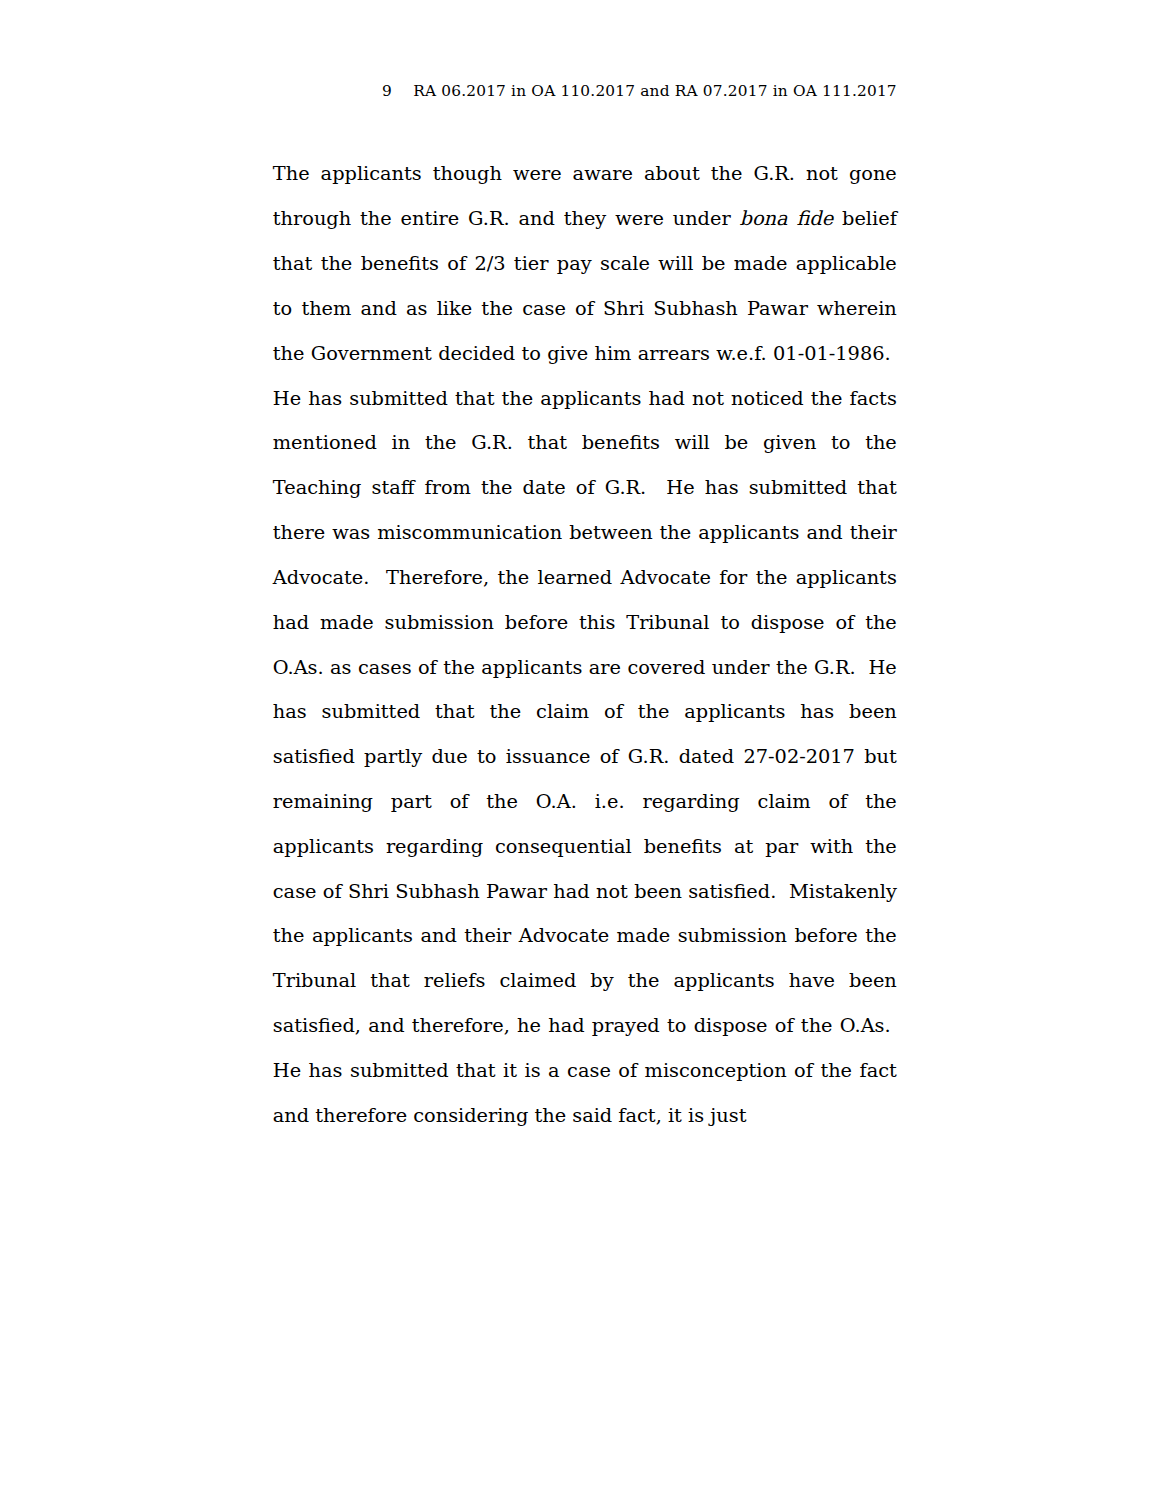9 RA 06.2017 in OA 110.2017 and RA 07.2017 in OA 111.2017
The applicants though were aware about the G.R. not gone through the entire G.R. and they were under bona fide belief that the benefits of 2/3 tier pay scale will be made applicable to them and as like the case of Shri Subhash Pawar wherein the Government decided to give him arrears w.e.f. 01-01-1986. He has submitted that the applicants had not noticed the facts mentioned in the G.R. that benefits will be given to the Teaching staff from the date of G.R. He has submitted that there was miscommunication between the applicants and their Advocate. Therefore, the learned Advocate for the applicants had made submission before this Tribunal to dispose of the O.As. as cases of the applicants are covered under the G.R. He has submitted that the claim of the applicants has been satisfied partly due to issuance of G.R. dated 27-02-2017 but remaining part of the O.A. i.e. regarding claim of the applicants regarding consequential benefits at par with the case of Shri Subhash Pawar had not been satisfied. Mistakenly the applicants and their Advocate made submission before the Tribunal that reliefs claimed by the applicants have been satisfied, and therefore, he had prayed to dispose of the O.As. He has submitted that it is a case of misconception of the fact and therefore considering the said fact, it is just